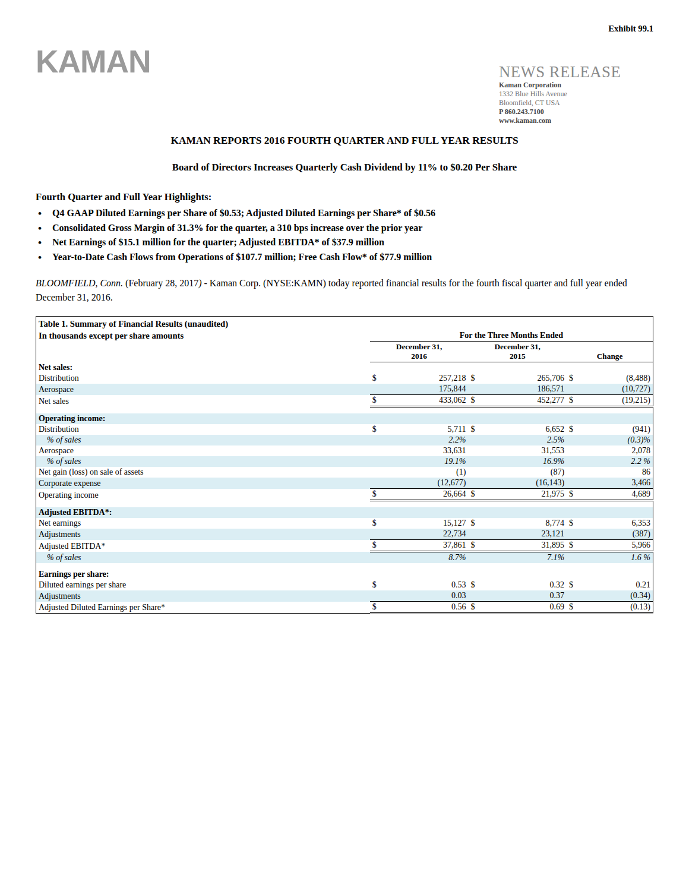Exhibit 99.1
KAMAN
NEWS RELEASE
Kaman Corporation
1332 Blue Hills Avenue
Bloomfield, CT USA
P 860.243.7100
www.kaman.com
KAMAN REPORTS 2016 FOURTH QUARTER AND FULL YEAR RESULTS
Board of Directors Increases Quarterly Cash Dividend by 11% to $0.20 Per Share
Fourth Quarter and Full Year Highlights:
Q4 GAAP Diluted Earnings per Share of $0.53; Adjusted Diluted Earnings per Share* of $0.56
Consolidated Gross Margin of 31.3% for the quarter, a 310 bps increase over the prior year
Net Earnings of $15.1 million for the quarter; Adjusted EBITDA* of $37.9 million
Year-to-Date Cash Flows from Operations of $107.7 million; Free Cash Flow* of $77.9 million
BLOOMFIELD, Conn. (February 28, 2017) - Kaman Corp. (NYSE:KAMN) today reported financial results for the fourth fiscal quarter and full year ended December 31, 2016.
| Table 1. Summary of Financial Results (unaudited) |
| In thousands except per share amounts | For the Three Months Ended |
| | December 31, 2016 | December 31, 2015 | Change |
| Net sales: |
| Distribution | $ | 257,218 | $ | 265,706 | $ | (8,488) |
| Aerospace | | 175,844 | | 186,571 | | (10,727) |
| Net sales | $ | 433,062 | $ | 452,277 | $ | (19,215) |
| Operating income: |
| Distribution | $ | 5,711 | $ | 6,652 | $ | (941) |
| % of sales | | 2.2% | | 2.5% | | (0.3)% |
| Aerospace | | 33,631 | | 31,553 | | 2,078 |
| % of sales | | 19.1% | | 16.9% | | 2.2 % |
| Net gain (loss) on sale of assets | | (1) | | (87) | | 86 |
| Corporate expense | | (12,677) | | (16,143) | | 3,466 |
| Operating income | $ | 26,664 | $ | 21,975 | $ | 4,689 |
| Adjusted EBITDA*: |
| Net earnings | $ | 15,127 | $ | 8,774 | $ | 6,353 |
| Adjustments | | 22,734 | | 23,121 | | (387) |
| Adjusted EBITDA* | $ | 37,861 | $ | 31,895 | $ | 5,966 |
| % of sales | | 8.7% | | 7.1% | | 1.6 % |
| Earnings per share: |
| Diluted earnings per share | $ | 0.53 | $ | 0.32 | $ | 0.21 |
| Adjustments | | 0.03 | | 0.37 | | (0.34) |
| Adjusted Diluted Earnings per Share* | $ | 0.56 | $ | 0.69 | $ | (0.13) |